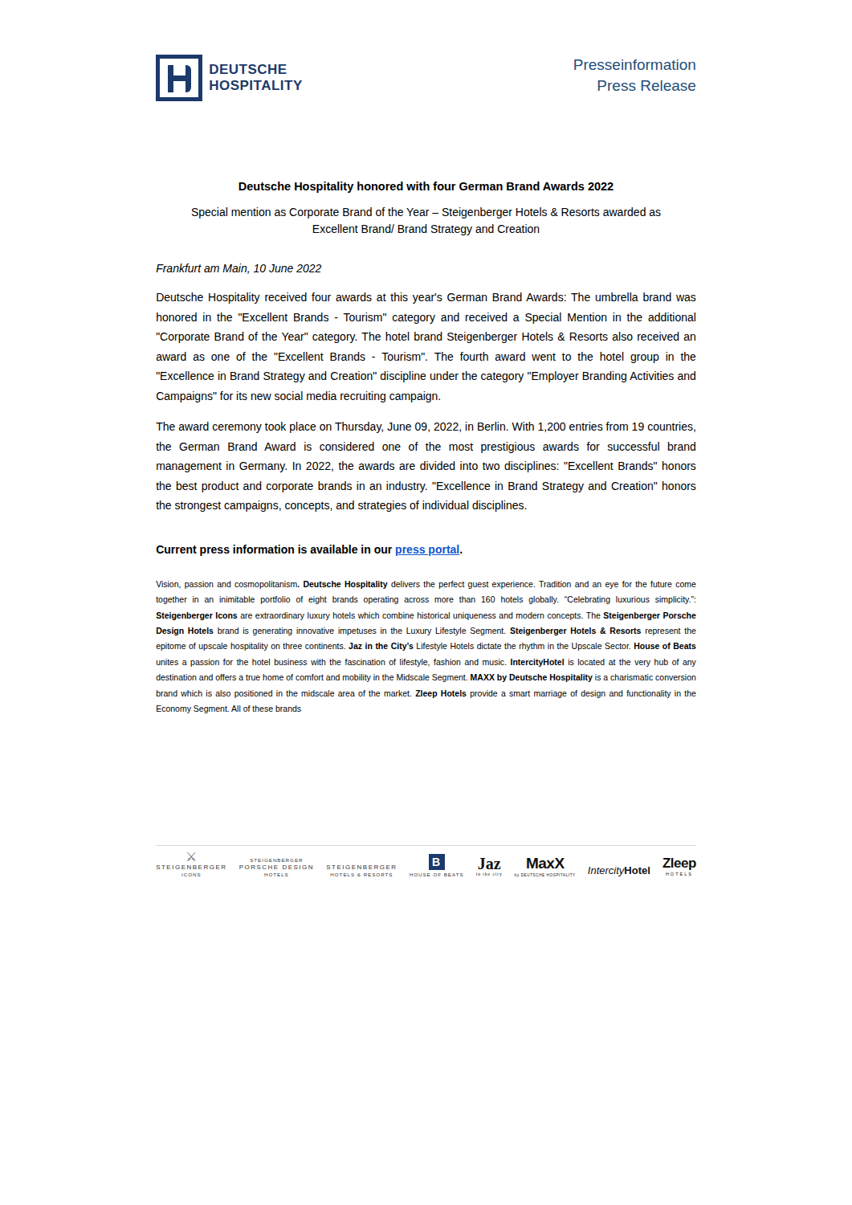DEUTSCHE
HOSPITALITY
Presseinformation
Press Release
Deutsche Hospitality honored with four German Brand Awards 2022
Special mention as Corporate Brand of the Year – Steigenberger Hotels & Resorts awarded as
Excellent Brand/ Brand Strategy and Creation
Frankfurt am Main, 10 June 2022
Deutsche Hospitality received four awards at this year's German Brand Awards: The umbrella brand was honored in the "Excellent Brands - Tourism" category and received a Special Mention in the additional "Corporate Brand of the Year" category. The hotel brand Steigenberger Hotels & Resorts also received an award as one of the "Excellent Brands - Tourism". The fourth award went to the hotel group in the "Excellence in Brand Strategy and Creation" discipline under the category "Employer Branding Activities and Campaigns" for its new social media recruiting campaign.
The award ceremony took place on Thursday, June 09, 2022, in Berlin. With 1,200 entries from 19 countries, the German Brand Award is considered one of the most prestigious awards for successful brand management in Germany. In 2022, the awards are divided into two disciplines: "Excellent Brands" honors the best product and corporate brands in an industry. "Excellence in Brand Strategy and Creation" honors the strongest campaigns, concepts, and strategies of individual disciplines.
Current press information is available in our press portal.
Vision, passion and cosmopolitanism. Deutsche Hospitality delivers the perfect guest experience. Tradition and an eye for the future come together in an inimitable portfolio of eight brands operating across more than 160 hotels globally. “Celebrating luxurious simplicity.”: Steigenberger Icons are extraordinary luxury hotels which combine historical uniqueness and modern concepts. The Steigenberger Porsche Design Hotels brand is generating innovative impetuses in the Luxury Lifestyle Segment. Steigenberger Hotels & Resorts represent the epitome of upscale hospitality on three continents. Jaz in the City’s Lifestyle Hotels dictate the rhythm in the Upscale Sector. House of Beats unites a passion for the hotel business with the fascination of lifestyle, fashion and music. IntercityHotel is located at the very hub of any destination and offers a true home of comfort and mobility in the Midscale Segment. MAXX by Deutsche Hospitality is a charismatic conversion brand which is also positioned in the midscale area of the market. Zleep Hotels provide a smart marriage of design and functionality in the Economy Segment. All of these brands
⚔
STEIGENBERGER
ICONS
STEIGENBERGER
PORSCHE DESIGN
HOTELS
STEIGENBERGER
HOTELS & RESORTS
B
HOUSE OF BEATS
Jaz in the city
MaxX by DEUTSCHE HOSPITALITY
Intercity Hotel
Zleep HOTELS